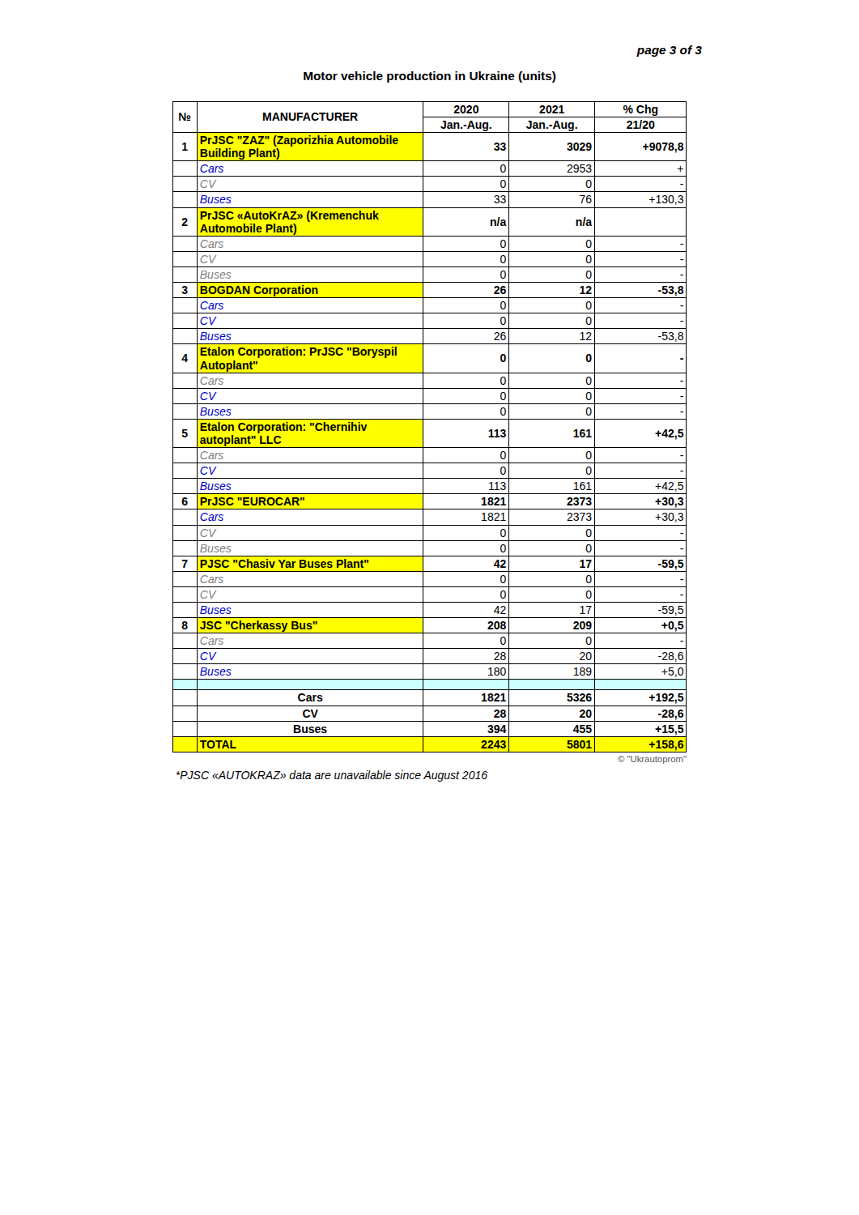page 3 of 3
Motor vehicle production in Ukraine (units)
| № | MANUFACTURER | 2020 | 2021 | % Chg |
| --- | --- | --- | --- | --- |
| Jan.-Aug. | Jan.-Aug. | 21/20 |
| 1 | PrJSC "ZAZ" (Zaporizhia Automobile Building Plant) | 33 | 3029 | +9078,8 |
| | Cars | 0 | 2953 | + |
| | CV | 0 | 0 | - |
| | Buses | 33 | 76 | +130,3 |
| 2 | PrJSC «AutoKrAZ» (Kremenchuk Automobile Plant) | n/a | n/a | |
| | Cars | 0 | 0 | - |
| | CV | 0 | 0 | - |
| | Buses | 0 | 0 | - |
| 3 | BOGDAN Corporation | 26 | 12 | -53,8 |
| | Cars | 0 | 0 | - |
| | CV | 0 | 0 | - |
| | Buses | 26 | 12 | -53,8 |
| 4 | Etalon Corporation: PrJSC "Boryspil Autoplant" | 0 | 0 | - |
| | Cars | 0 | 0 | - |
| | CV | 0 | 0 | - |
| | Buses | 0 | 0 | - |
| 5 | Etalon Corporation: "Chernihiv autoplant" LLC | 113 | 161 | +42,5 |
| | Cars | 0 | 0 | - |
| | CV | 0 | 0 | - |
| | Buses | 113 | 161 | +42,5 |
| 6 | PrJSC "EUROCAR" | 1821 | 2373 | +30,3 |
| | Cars | 1821 | 2373 | +30,3 |
| | CV | 0 | 0 | - |
| | Buses | 0 | 0 | - |
| 7 | PJSC "Chasiv Yar Buses Plant" | 42 | 17 | -59,5 |
| | Cars | 0 | 0 | - |
| | CV | 0 | 0 | - |
| | Buses | 42 | 17 | -59,5 |
| 8 | JSC "Cherkassy Bus" | 208 | 209 | +0,5 |
| | Cars | 0 | 0 | - |
| | CV | 28 | 20 | -28,6 |
| | Buses | 180 | 189 | +5,0 |
| | Cars | 1821 | 5326 | +192,5 |
| | CV | 28 | 20 | -28,6 |
| | Buses | 394 | 455 | +15,5 |
| | TOTAL | 2243 | 5801 | +158,6 |
© "Ukrautoprom"
*PJSC «AUTOKRAZ» data are unavailable since August 2016